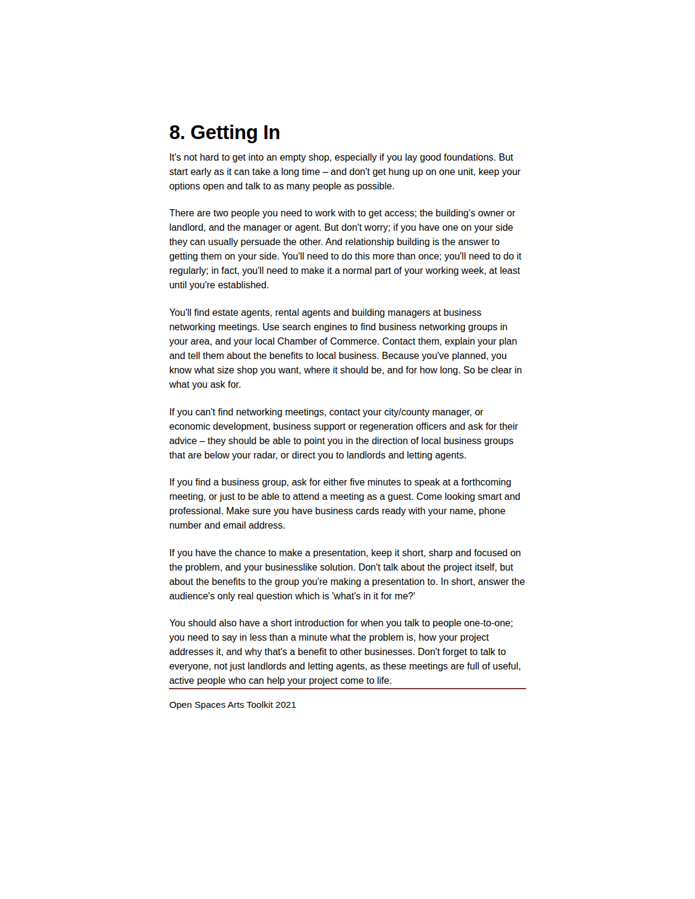8. Getting In
It's not hard to get into an empty shop, especially if you lay good foundations. But start early as it can take a long time – and don't get hung up on one unit, keep your options open and talk to as many people as possible.
There are two people you need to work with to get access; the building's owner or landlord, and the manager or agent. But don't worry; if you have one on your side they can usually persuade the other. And relationship building is the answer to getting them on your side. You'll need to do this more than once; you'll need to do it regularly; in fact, you'll need to make it a normal part of your working week, at least until you're established.
You'll find estate agents, rental agents and building managers at business networking meetings. Use search engines to find business networking groups in your area, and your local Chamber of Commerce. Contact them, explain your plan and tell them about the benefits to local business. Because you've planned, you know what size shop you want, where it should be, and for how long. So be clear in what you ask for.
If you can't find networking meetings, contact your city/county manager, or economic development, business support or regeneration officers and ask for their advice – they should be able to point you in the direction of local business groups that are below your radar, or direct you to landlords and letting agents.
If you find a business group, ask for either five minutes to speak at a forthcoming meeting, or just to be able to attend a meeting as a guest. Come looking smart and professional. Make sure you have business cards ready with your name, phone number and email address.
If you have the chance to make a presentation, keep it short, sharp and focused on the problem, and your businesslike solution. Don't talk about the project itself, but about the benefits to the group you're making a presentation to. In short, answer the audience's only real question which is 'what's in it for me?'
You should also have a short introduction for when you talk to people one-to-one; you need to say in less than a minute what the problem is, how your project addresses it, and why that's a benefit to other businesses. Don't forget to talk to everyone, not just landlords and letting agents, as these meetings are full of useful, active people who can help your project come to life.
Open Spaces Arts Toolkit 2021